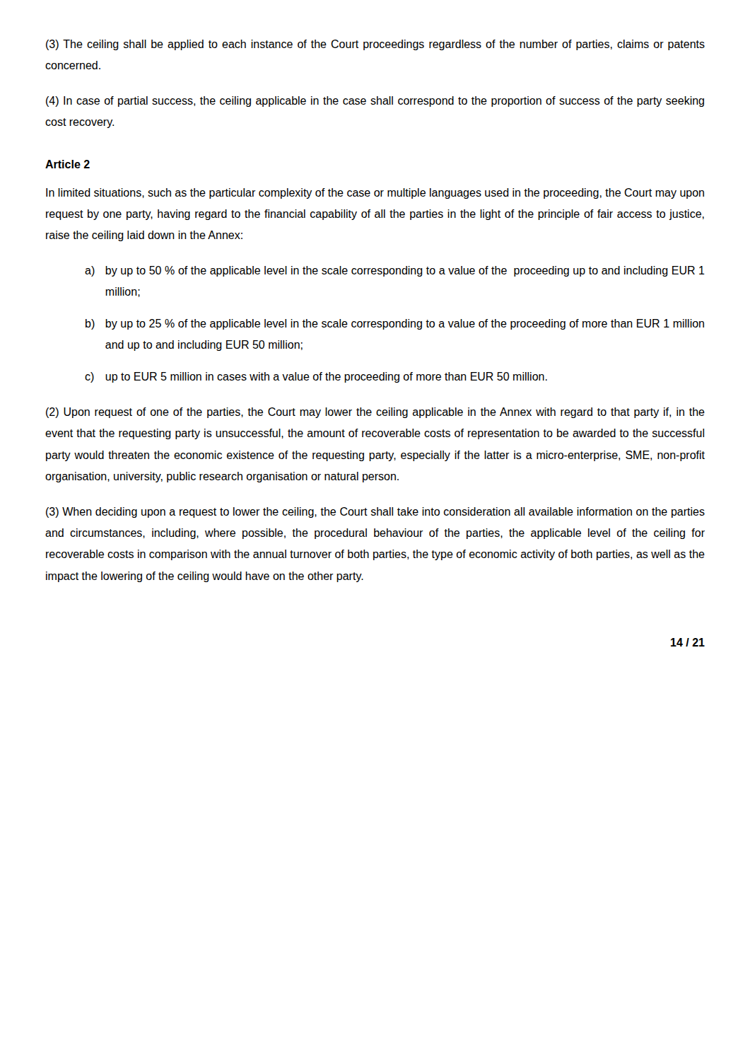(3) The ceiling shall be applied to each instance of the Court proceedings regardless of the number of parties, claims or patents concerned.
(4) In case of partial success, the ceiling applicable in the case shall correspond to the proportion of success of the party seeking cost recovery.
Article 2
In limited situations, such as the particular complexity of the case or multiple languages used in the proceeding, the Court may upon request by one party, having regard to the financial capability of all the parties in the light of the principle of fair access to justice, raise the ceiling laid down in the Annex:
a) by up to 50 % of the applicable level in the scale corresponding to a value of the proceeding up to and including EUR 1 million;
b) by up to 25 % of the applicable level in the scale corresponding to a value of the proceeding of more than EUR 1 million and up to and including EUR 50 million;
c) up to EUR 5 million in cases with a value of the proceeding of more than EUR 50 million.
(2) Upon request of one of the parties, the Court may lower the ceiling applicable in the Annex with regard to that party if, in the event that the requesting party is unsuccessful, the amount of recoverable costs of representation to be awarded to the successful party would threaten the economic existence of the requesting party, especially if the latter is a micro-enterprise, SME, non-profit organisation, university, public research organisation or natural person.
(3) When deciding upon a request to lower the ceiling, the Court shall take into consideration all available information on the parties and circumstances, including, where possible, the procedural behaviour of the parties, the applicable level of the ceiling for recoverable costs in comparison with the annual turnover of both parties, the type of economic activity of both parties, as well as the impact the lowering of the ceiling would have on the other party.
14 / 21